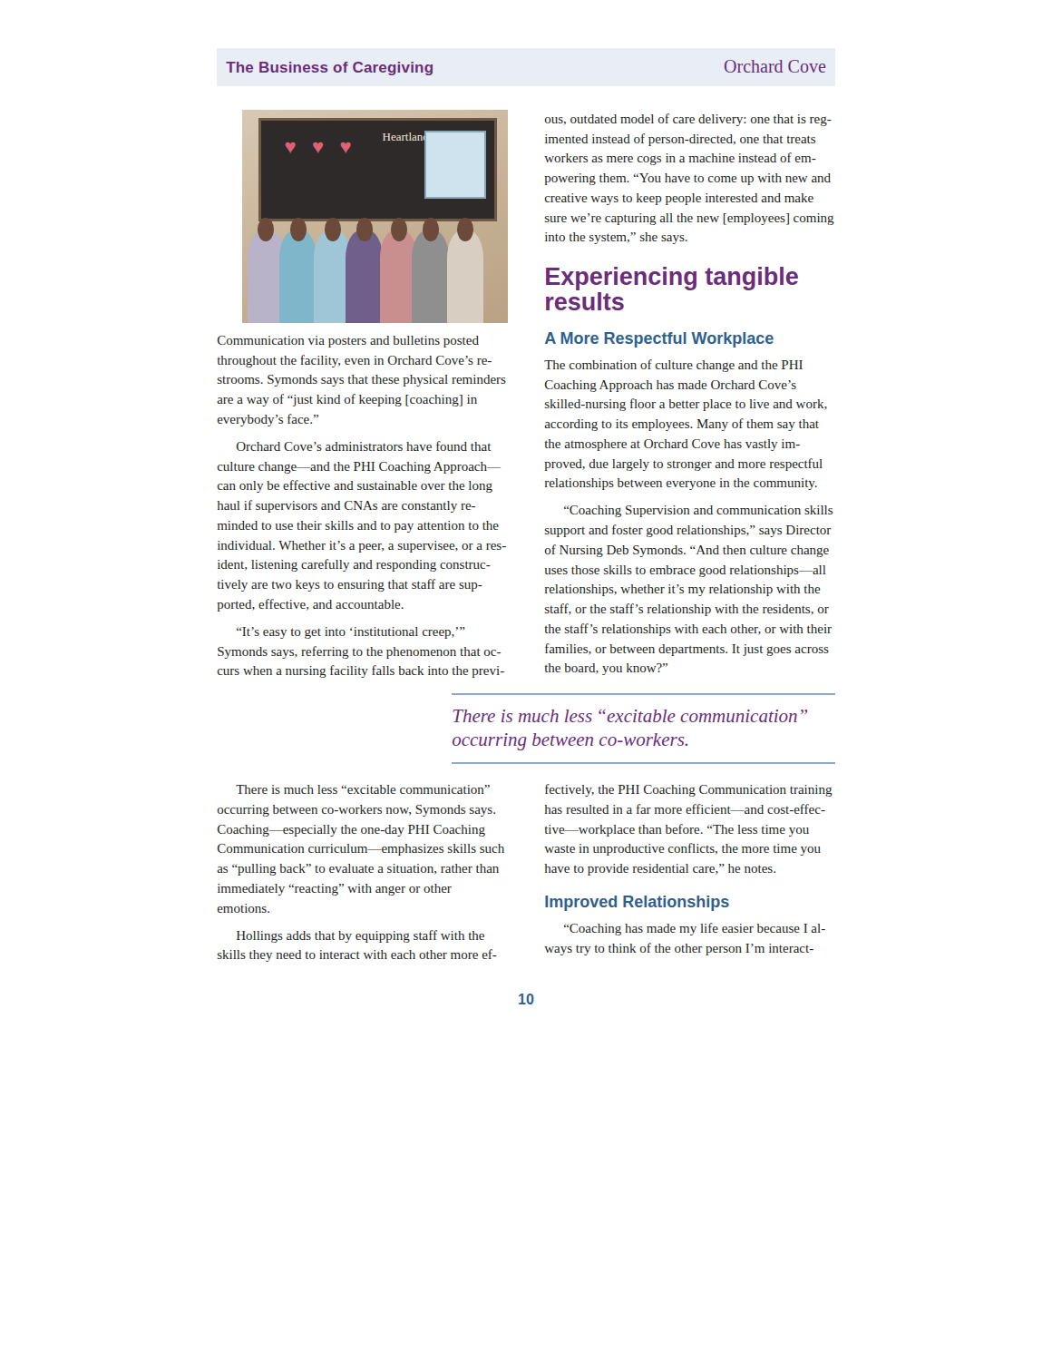The Business of Caregiving
Orchard Cove
♥ ♥ ♥
Heartland
Communication via posters and bulletins posted throughout the facility, even in Orchard Cove’s restrooms. Symonds says that these physical reminders are a way of “just kind of keeping [coaching] in everybody’s face.”
Orchard Cove’s administrators have found that culture change—and the PHI Coaching Approach—can only be effective and sustainable over the long haul if supervisors and CNAs are constantly reminded to use their skills and to pay attention to the individual. Whether it’s a peer, a supervisee, or a resident, listening carefully and responding constructively are two keys to ensuring that staff are supported, effective, and accountable.
“It’s easy to get into ‘institutional creep,’” Symonds says, referring to the phenomenon that occurs when a nursing facility falls back into the previous, outdated model of care delivery: one that is regimented instead of person-directed, one that treats workers as mere cogs in a machine instead of empowering them. “You have to come up with new and creative ways to keep people interested and make sure we’re capturing all the new [employees] coming into the system,” she says.
Experiencing tangible results
A More Respectful Workplace
The combination of culture change and the PHI Coaching Approach has made Orchard Cove’s skilled-nursing floor a better place to live and work, according to its employees. Many of them say that the atmosphere at Orchard Cove has vastly improved, due largely to stronger and more respectful relationships between everyone in the community.
“Coaching Supervision and communication skills support and foster good relationships,” says Director of Nursing Deb Symonds. “And then culture change uses those skills to embrace good relationships—all relationships, whether it’s my relationship with the staff, or the staff’s relationship with the residents, or the staff’s relationships with each other, or with their families, or between departments. It just goes across the board, you know?”
There is much less “excitable communication” occurring between co-workers.
There is much less “excitable communication” occurring between co-workers now, Symonds says. Coaching—especially the one-day PHI Coaching Communication curriculum—emphasizes skills such as “pulling back” to evaluate a situation, rather than immediately “reacting” with anger or other emotions.
Hollings adds that by equipping staff with the skills they need to interact with each other more effectively, the PHI Coaching Communication training has resulted in a far more efficient—and cost-effective—workplace than before. “The less time you waste in unproductive conflicts, the more time you have to provide residential care,” he notes.
Improved Relationships
“Coaching has made my life easier because I always try to think of the other person I’m interact-
10